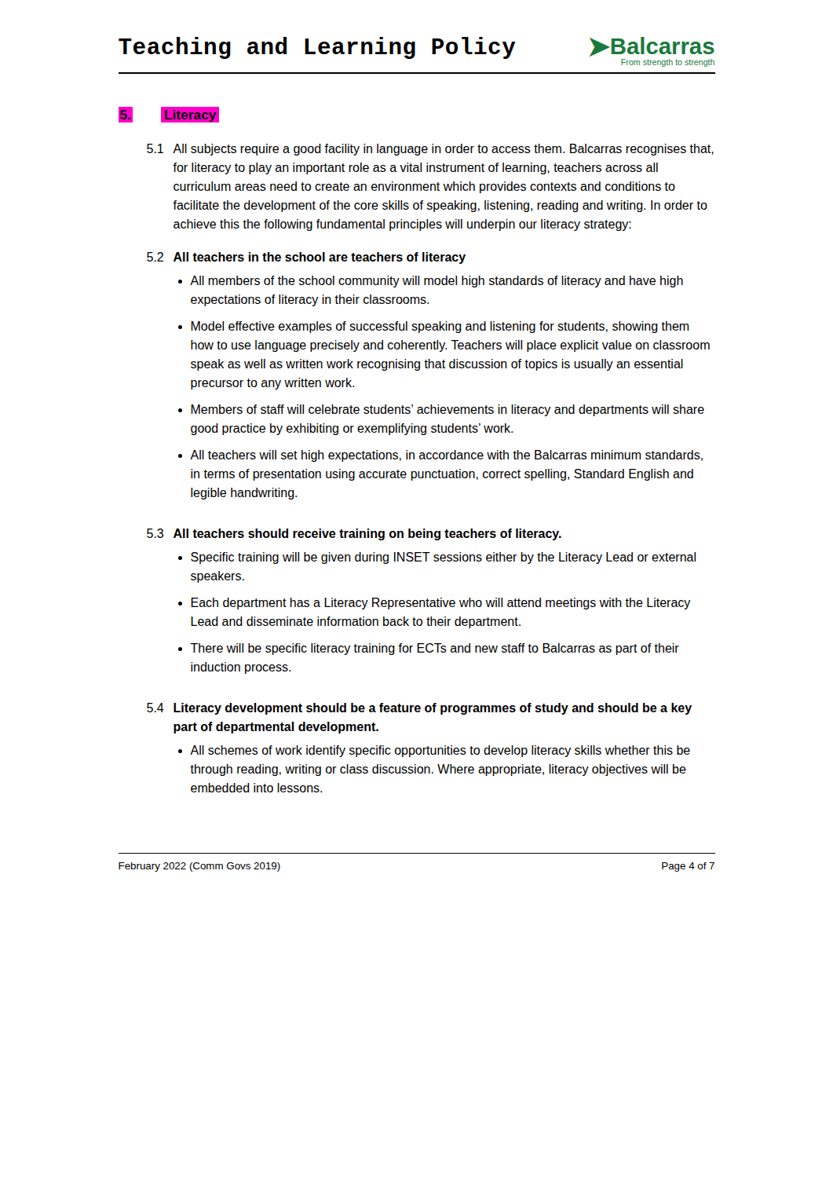Teaching and Learning Policy
➤Balcarras From strength to strength
5. Literacy
5.1
All subjects require a good facility in language in order to access them. Balcarras recognises that, for literacy to play an important role as a vital instrument of learning, teachers across all curriculum areas need to create an environment which provides contexts and conditions to facilitate the development of the core skills of speaking, listening, reading and writing. In order to achieve this the following fundamental principles will underpin our literacy strategy:
5.2
All teachers in the school are teachers of literacy
All members of the school community will model high standards of literacy and have high expectations of literacy in their classrooms.
Model effective examples of successful speaking and listening for students, showing them how to use language precisely and coherently. Teachers will place explicit value on classroom speak as well as written work recognising that discussion of topics is usually an essential precursor to any written work.
Members of staff will celebrate students’ achievements in literacy and departments will share good practice by exhibiting or exemplifying students’ work.
All teachers will set high expectations, in accordance with the Balcarras minimum standards, in terms of presentation using accurate punctuation, correct spelling, Standard English and legible handwriting.
5.3
All teachers should receive training on being teachers of literacy.
Specific training will be given during INSET sessions either by the Literacy Lead or external speakers.
Each department has a Literacy Representative who will attend meetings with the Literacy Lead and disseminate information back to their department.
There will be specific literacy training for ECTs and new staff to Balcarras as part of their induction process.
5.4
Literacy development should be a feature of programmes of study and should be a key part of departmental development.
All schemes of work identify specific opportunities to develop literacy skills whether this be through reading, writing or class discussion. Where appropriate, literacy objectives will be embedded into lessons.
February 2022 (Comm Govs 2019) Page 4 of 7